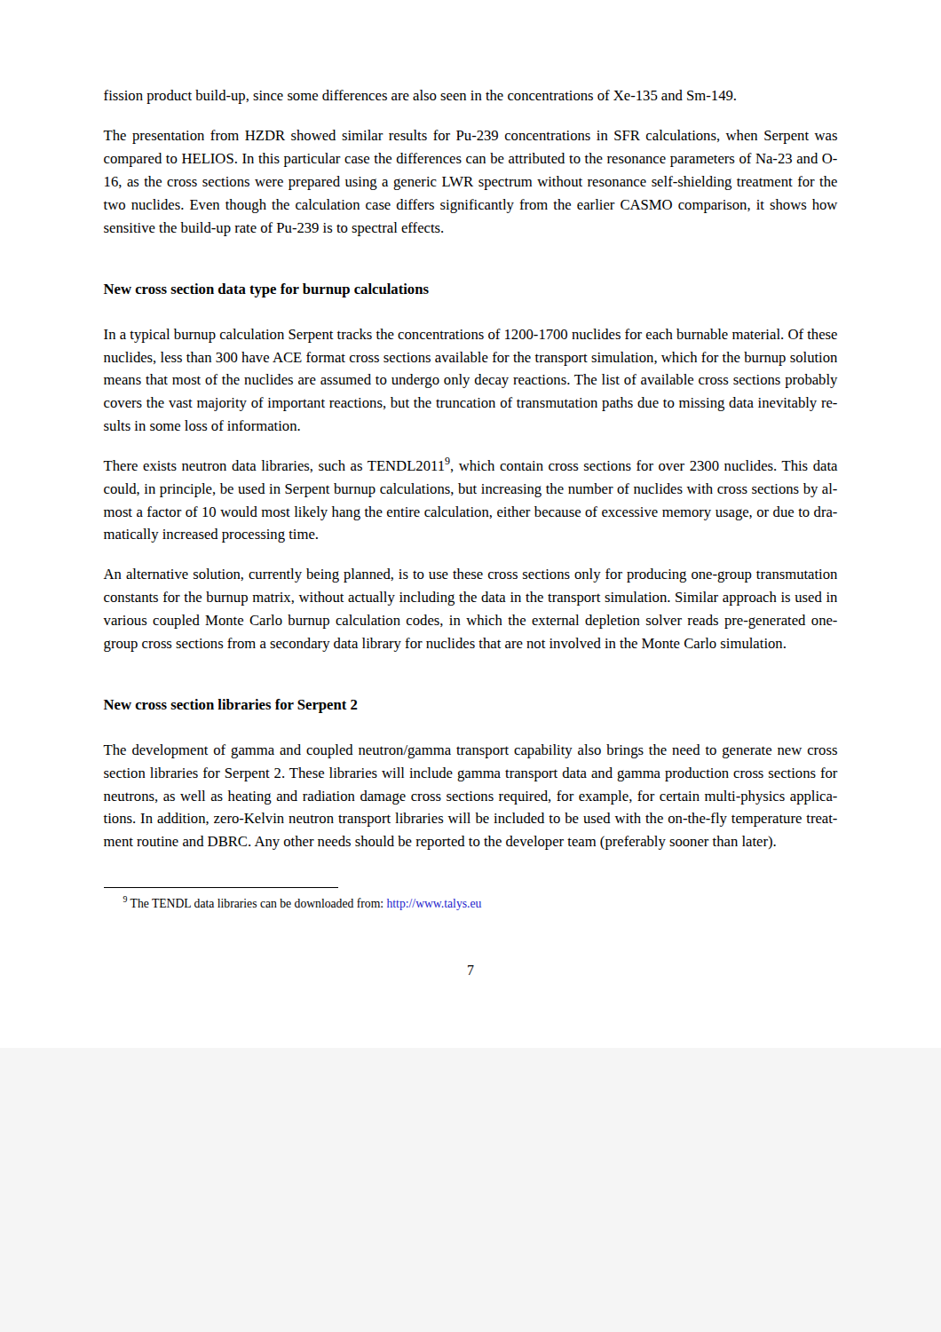fission product build-up, since some differences are also seen in the concentrations of Xe-135 and Sm-149.
The presentation from HZDR showed similar results for Pu-239 concentrations in SFR calculations, when Serpent was compared to HELIOS. In this particular case the differences can be attributed to the resonance parameters of Na-23 and O-16, as the cross sections were prepared using a generic LWR spectrum without resonance self-shielding treatment for the two nuclides. Even though the calculation case differs significantly from the earlier CASMO comparison, it shows how sensitive the build-up rate of Pu-239 is to spectral effects.
New cross section data type for burnup calculations
In a typical burnup calculation Serpent tracks the concentrations of 1200-1700 nuclides for each burnable material. Of these nuclides, less than 300 have ACE format cross sections available for the transport simulation, which for the burnup solution means that most of the nuclides are assumed to undergo only decay reactions. The list of available cross sections probably covers the vast majority of important reactions, but the truncation of transmutation paths due to missing data inevitably results in some loss of information.
There exists neutron data libraries, such as TENDL20119, which contain cross sections for over 2300 nuclides. This data could, in principle, be used in Serpent burnup calculations, but increasing the number of nuclides with cross sections by almost a factor of 10 would most likely hang the entire calculation, either because of excessive memory usage, or due to dramatically increased processing time.
An alternative solution, currently being planned, is to use these cross sections only for producing one-group transmutation constants for the burnup matrix, without actually including the data in the transport simulation. Similar approach is used in various coupled Monte Carlo burnup calculation codes, in which the external depletion solver reads pre-generated one-group cross sections from a secondary data library for nuclides that are not involved in the Monte Carlo simulation.
New cross section libraries for Serpent 2
The development of gamma and coupled neutron/gamma transport capability also brings the need to generate new cross section libraries for Serpent 2. These libraries will include gamma transport data and gamma production cross sections for neutrons, as well as heating and radiation damage cross sections required, for example, for certain multi-physics applications. In addition, zero-Kelvin neutron transport libraries will be included to be used with the on-the-fly temperature treatment routine and DBRC. Any other needs should be reported to the developer team (preferably sooner than later).
9 The TENDL data libraries can be downloaded from: http://www.talys.eu
7